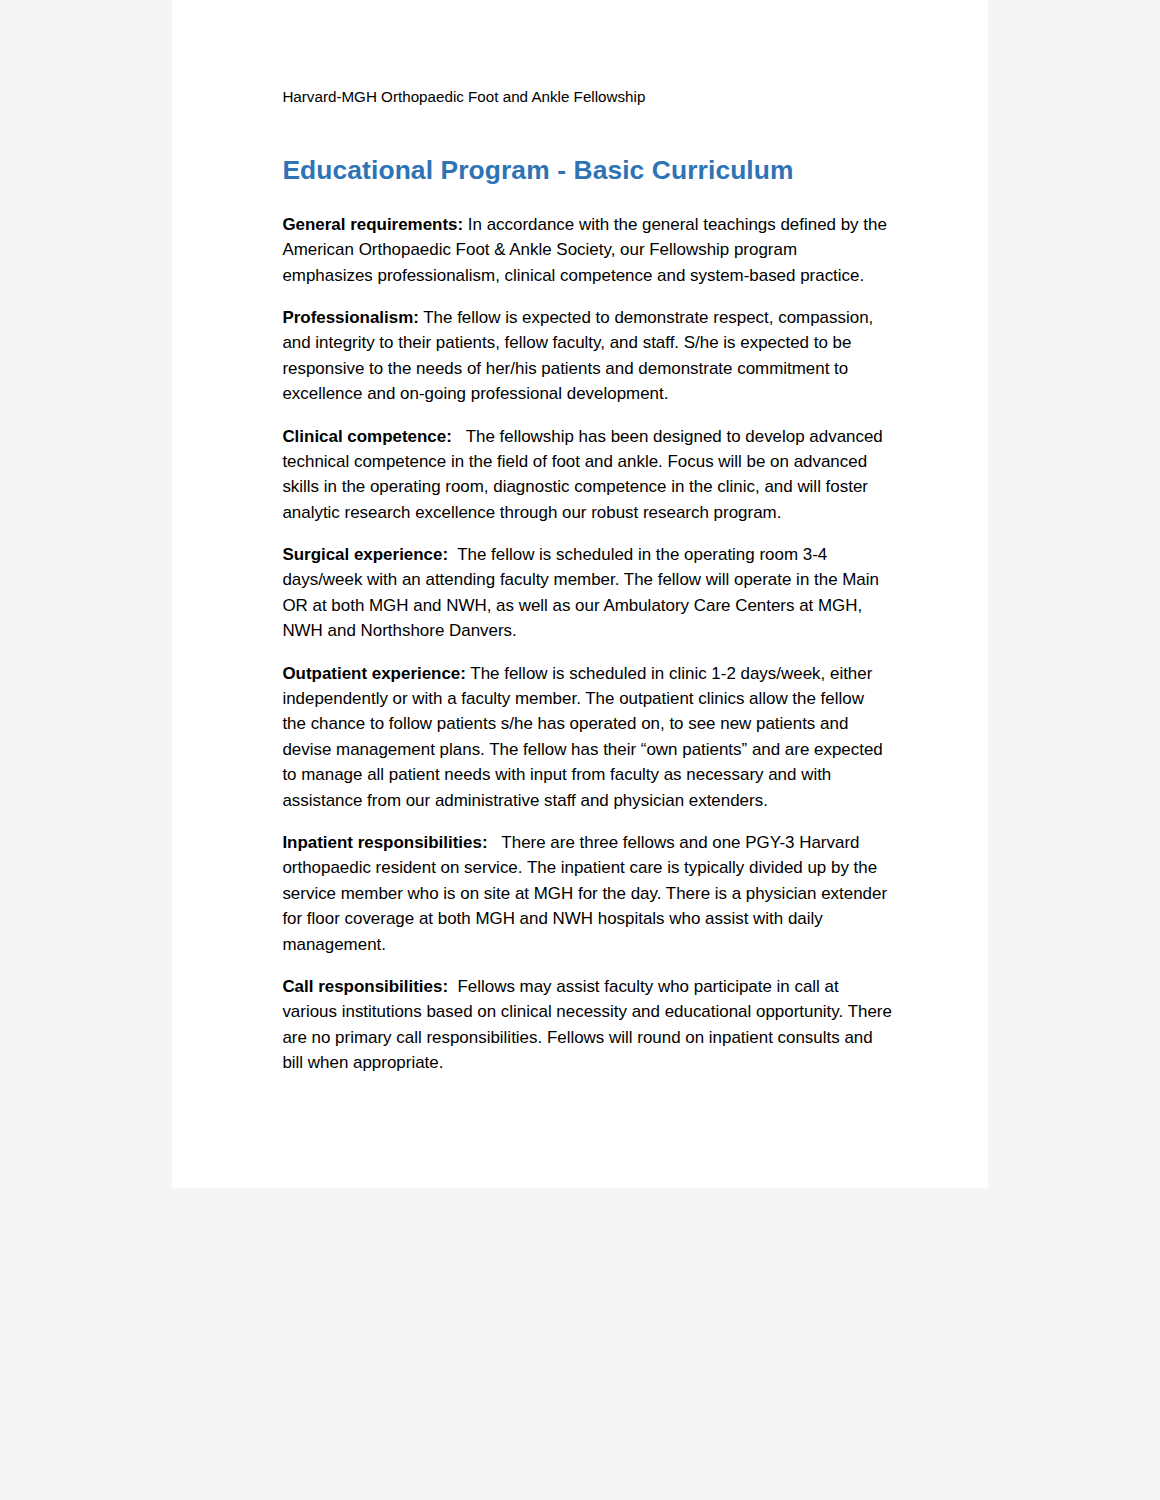Harvard-MGH Orthopaedic Foot and Ankle Fellowship
Educational Program - Basic Curriculum
General requirements: In accordance with the general teachings defined by the American Orthopaedic Foot & Ankle Society, our Fellowship program emphasizes professionalism, clinical competence and system-based practice.
Professionalism: The fellow is expected to demonstrate respect, compassion, and integrity to their patients, fellow faculty, and staff. S/he is expected to be responsive to the needs of her/his patients and demonstrate commitment to excellence and on-going professional development.
Clinical competence: The fellowship has been designed to develop advanced technical competence in the field of foot and ankle. Focus will be on advanced skills in the operating room, diagnostic competence in the clinic, and will foster analytic research excellence through our robust research program.
Surgical experience: The fellow is scheduled in the operating room 3-4 days/week with an attending faculty member. The fellow will operate in the Main OR at both MGH and NWH, as well as our Ambulatory Care Centers at MGH, NWH and Northshore Danvers.
Outpatient experience: The fellow is scheduled in clinic 1-2 days/week, either independently or with a faculty member. The outpatient clinics allow the fellow the chance to follow patients s/he has operated on, to see new patients and devise management plans. The fellow has their “own patients” and are expected to manage all patient needs with input from faculty as necessary and with assistance from our administrative staff and physician extenders.
Inpatient responsibilities: There are three fellows and one PGY-3 Harvard orthopaedic resident on service. The inpatient care is typically divided up by the service member who is on site at MGH for the day. There is a physician extender for floor coverage at both MGH and NWH hospitals who assist with daily management.
Call responsibilities: Fellows may assist faculty who participate in call at various institutions based on clinical necessity and educational opportunity. There are no primary call responsibilities. Fellows will round on inpatient consults and bill when appropriate.